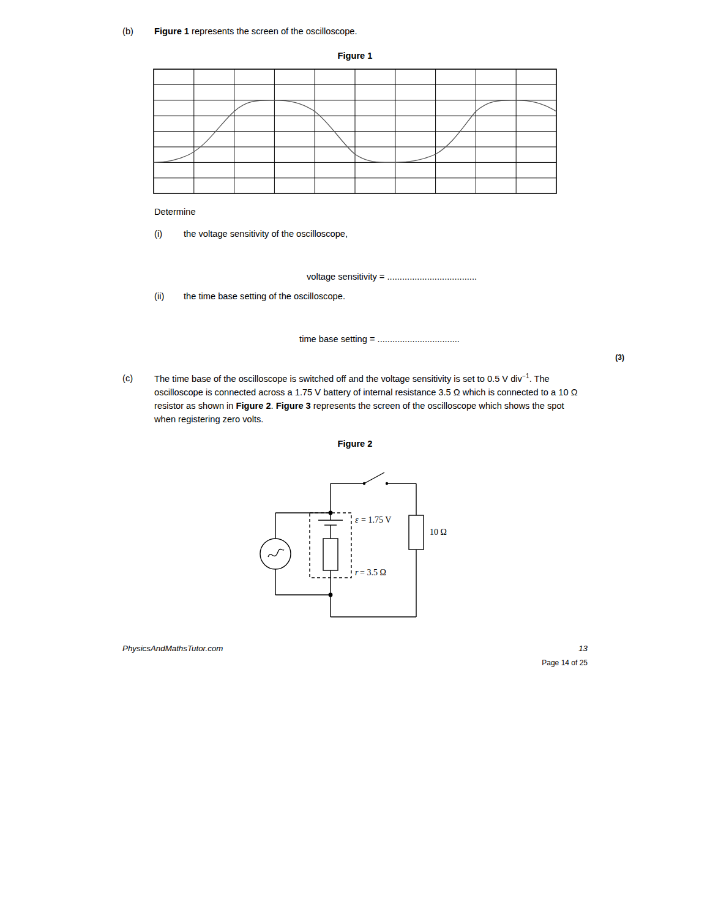(b)
Figure 1 represents the screen of the oscilloscope.
Figure 1
Determine
(i)
the voltage sensitivity of the oscilloscope,
voltage sensitivity = ....................................
(ii)
the time base setting of the oscilloscope.
time base setting = .................................
(3)
(c)
The time base of the oscilloscope is switched off and the voltage sensitivity is set to 0.5 V div−1. The oscilloscope is connected across a 1.75 V battery of internal resistance 3.5 Ω which is connected to a 10 Ω resistor as shown in Figure 2. Figure 3 represents the screen of the oscilloscope which shows the spot when registering zero volts.
Figure 2
ε = 1.75 V r = 3.5 Ω 10 Ω
PhysicsAndMathsTutor.com 13
Page 14 of 25